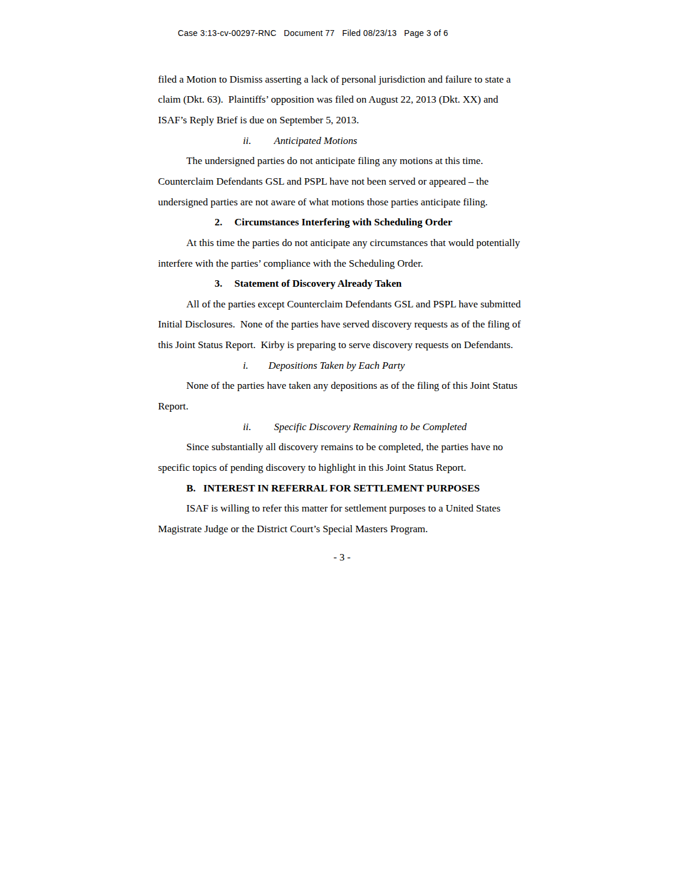Case 3:13-cv-00297-RNC Document 77 Filed 08/23/13 Page 3 of 6
filed a Motion to Dismiss asserting a lack of personal jurisdiction and failure to state a claim (Dkt. 63). Plaintiffs’ opposition was filed on August 22, 2013 (Dkt. XX) and ISAF’s Reply Brief is due on September 5, 2013.
ii. Anticipated Motions
The undersigned parties do not anticipate filing any motions at this time. Counterclaim Defendants GSL and PSPL have not been served or appeared – the undersigned parties are not aware of what motions those parties anticipate filing.
2. Circumstances Interfering with Scheduling Order
At this time the parties do not anticipate any circumstances that would potentially interfere with the parties’ compliance with the Scheduling Order.
3. Statement of Discovery Already Taken
All of the parties except Counterclaim Defendants GSL and PSPL have submitted Initial Disclosures. None of the parties have served discovery requests as of the filing of this Joint Status Report. Kirby is preparing to serve discovery requests on Defendants.
i. Depositions Taken by Each Party
None of the parties have taken any depositions as of the filing of this Joint Status Report.
ii. Specific Discovery Remaining to be Completed
Since substantially all discovery remains to be completed, the parties have no specific topics of pending discovery to highlight in this Joint Status Report.
B. INTEREST IN REFERRAL FOR SETTLEMENT PURPOSES
ISAF is willing to refer this matter for settlement purposes to a United States Magistrate Judge or the District Court’s Special Masters Program.
- 3 -